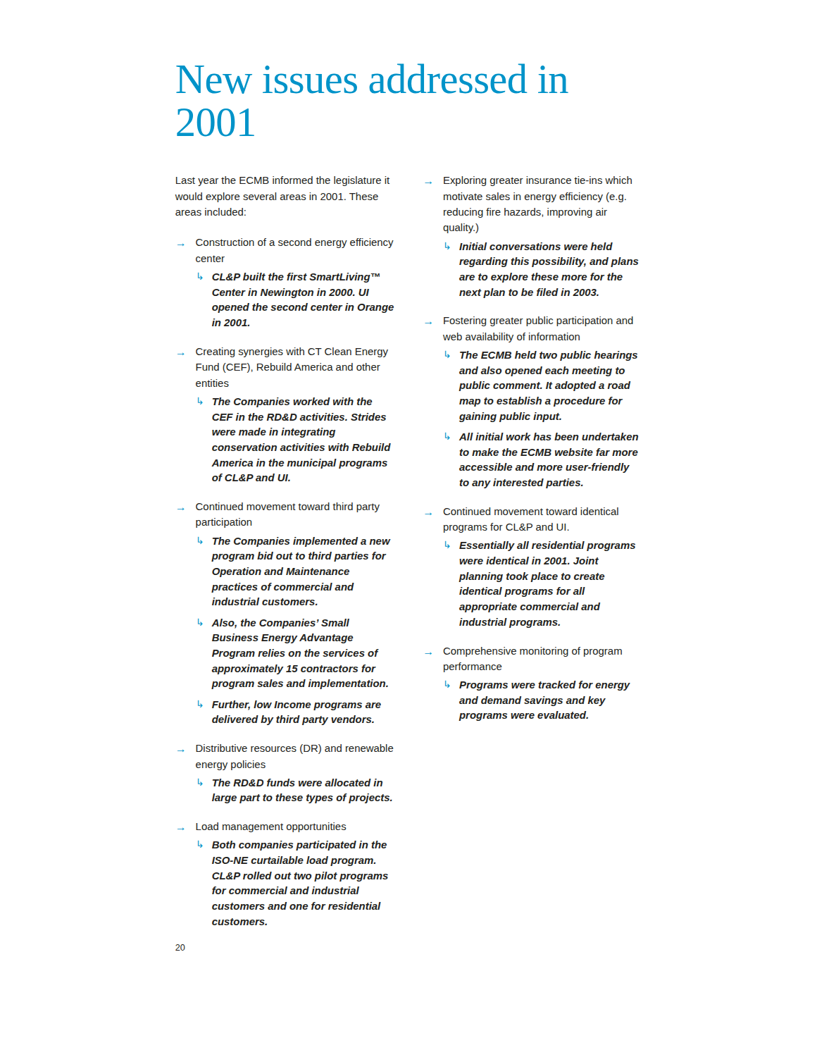New issues addressed in 2001
Last year the ECMB informed the legislature it would explore several areas in 2001. These areas included:
Construction of a second energy efficiency center
CL&P built the first SmartLiving™ Center in Newington in 2000. UI opened the second center in Orange in 2001.
Creating synergies with CT Clean Energy Fund (CEF), Rebuild America and other entities
The Companies worked with the CEF in the RD&D activities. Strides were made in integrating conservation activities with Rebuild America in the municipal programs of CL&P and UI.
Continued movement toward third party participation
The Companies implemented a new program bid out to third parties for Operation and Maintenance practices of commercial and industrial customers.
Also, the Companies’ Small Business Energy Advantage Program relies on the services of approximately 15 contractors for program sales and implementation.
Further, low Income programs are delivered by third party vendors.
Distributive resources (DR) and renewable energy policies
The RD&D funds were allocated in large part to these types of projects.
Load management opportunities
Both companies participated in the ISO-NE curtailable load program. CL&P rolled out two pilot programs for commercial and industrial customers and one for residential customers.
Exploring greater insurance tie-ins which motivate sales in energy efficiency (e.g. reducing fire hazards, improving air quality.)
Initial conversations were held regarding this possibility, and plans are to explore these more for the next plan to be filed in 2003.
Fostering greater public participation and web availability of information
The ECMB held two public hearings and also opened each meeting to public comment. It adopted a road map to establish a procedure for gaining public input.
All initial work has been undertaken to make the ECMB website far more accessible and more user-friendly to any interested parties.
Continued movement toward identical programs for CL&P and UI.
Essentially all residential programs were identical in 2001. Joint planning took place to create identical programs for all appropriate commercial and industrial programs.
Comprehensive monitoring of program performance
Programs were tracked for energy and demand savings and key programs were evaluated.
20